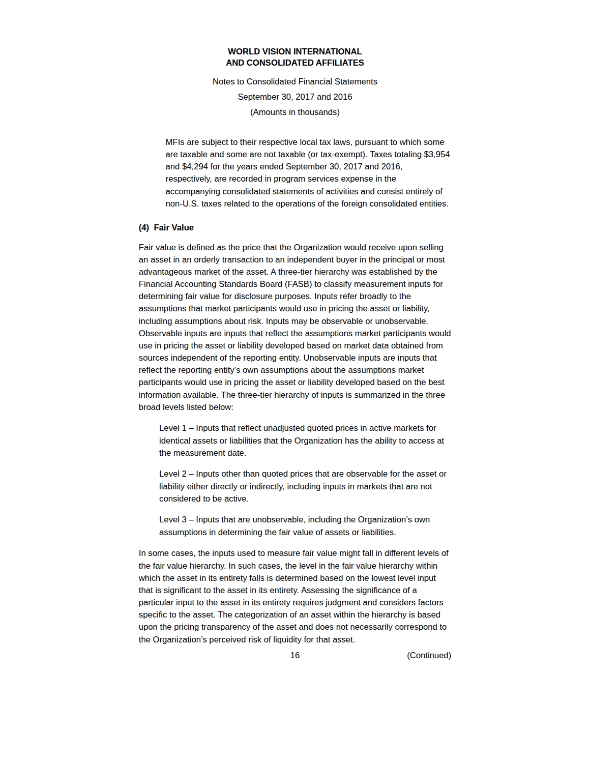WORLD VISION INTERNATIONAL
AND CONSOLIDATED AFFILIATES
Notes to Consolidated Financial Statements
September 30, 2017 and 2016
(Amounts in thousands)
MFIs are subject to their respective local tax laws, pursuant to which some are taxable and some are not taxable (or tax-exempt). Taxes totaling $3,954 and $4,294 for the years ended September 30, 2017 and 2016, respectively, are recorded in program services expense in the accompanying consolidated statements of activities and consist entirely of non-U.S. taxes related to the operations of the foreign consolidated entities.
(4) Fair Value
Fair value is defined as the price that the Organization would receive upon selling an asset in an orderly transaction to an independent buyer in the principal or most advantageous market of the asset. A three-tier hierarchy was established by the Financial Accounting Standards Board (FASB) to classify measurement inputs for determining fair value for disclosure purposes. Inputs refer broadly to the assumptions that market participants would use in pricing the asset or liability, including assumptions about risk. Inputs may be observable or unobservable. Observable inputs are inputs that reflect the assumptions market participants would use in pricing the asset or liability developed based on market data obtained from sources independent of the reporting entity. Unobservable inputs are inputs that reflect the reporting entity’s own assumptions about the assumptions market participants would use in pricing the asset or liability developed based on the best information available. The three-tier hierarchy of inputs is summarized in the three broad levels listed below:
Level 1 – Inputs that reflect unadjusted quoted prices in active markets for identical assets or liabilities that the Organization has the ability to access at the measurement date.
Level 2 – Inputs other than quoted prices that are observable for the asset or liability either directly or indirectly, including inputs in markets that are not considered to be active.
Level 3 – Inputs that are unobservable, including the Organization’s own assumptions in determining the fair value of assets or liabilities.
In some cases, the inputs used to measure fair value might fall in different levels of the fair value hierarchy. In such cases, the level in the fair value hierarchy within which the asset in its entirety falls is determined based on the lowest level input that is significant to the asset in its entirety. Assessing the significance of a particular input to the asset in its entirety requires judgment and considers factors specific to the asset. The categorization of an asset within the hierarchy is based upon the pricing transparency of the asset and does not necessarily correspond to the Organization’s perceived risk of liquidity for that asset.
16
(Continued)